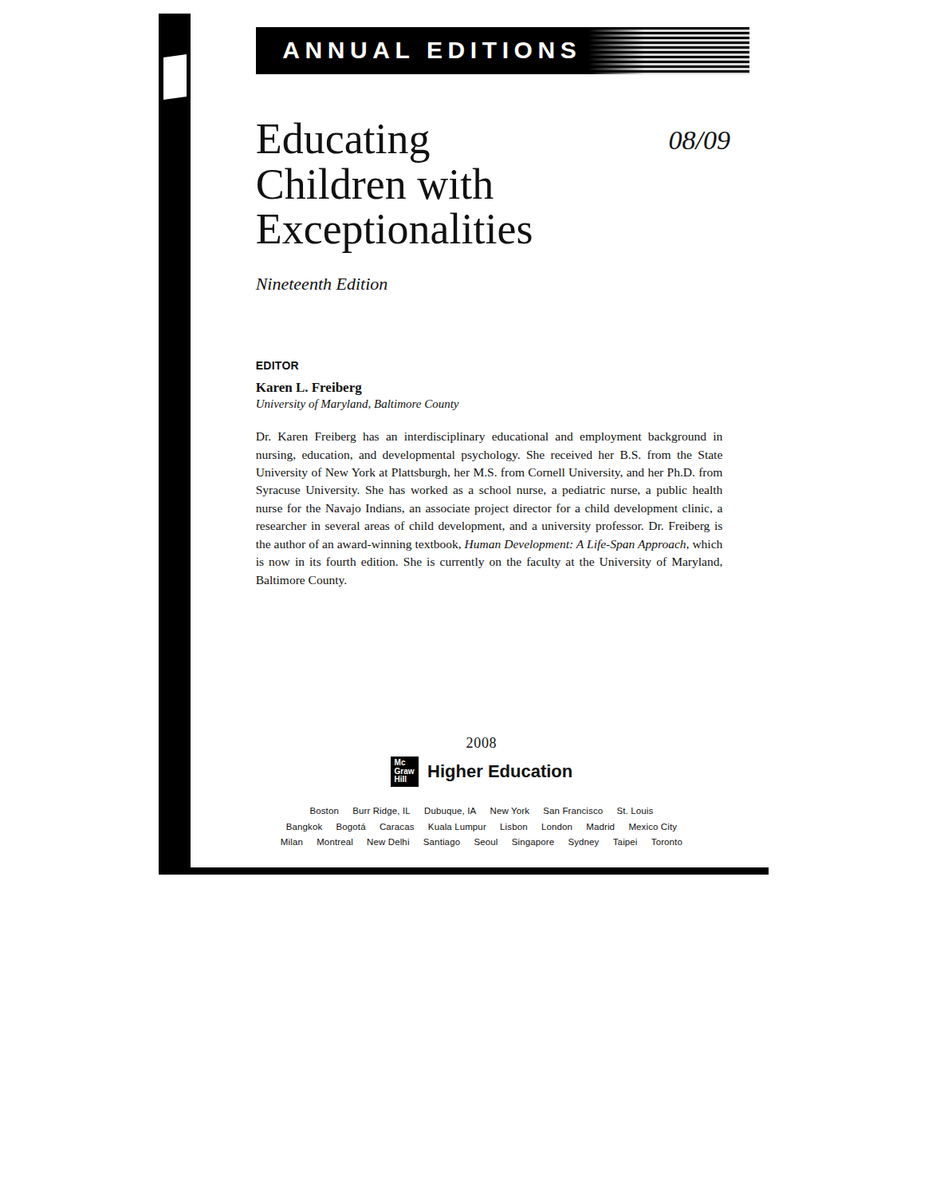ANNUAL EDITIONS
Educating
Children with
Exceptionalities
08/09
Nineteenth Edition
EDITOR
Karen L. Freiberg
University of Maryland, Baltimore County
Dr. Karen Freiberg has an interdisciplinary educational and employment background in nursing, education, and developmental psychology. She received her B.S. from the State University of New York at Plattsburgh, her M.S. from Cornell University, and her Ph.D. from Syracuse University. She has worked as a school nurse, a pediatric nurse, a public health nurse for the Navajo Indians, an associate project director for a child development clinic, a researcher in several areas of child development, and a university professor. Dr. Freiberg is the author of an award-winning textbook, Human Development: A Life-Span Approach, which is now in its fourth edition. She is currently on the faculty at the University of Maryland, Baltimore County.
2008
Mc Graw Hill
Higher Education
Boston Burr Ridge, IL Dubuque, IA New York San Francisco St. Louis
Bangkok Bogotá Caracas Kuala Lumpur Lisbon London Madrid Mexico City
Milan Montreal New Delhi Santiago Seoul Singapore Sydney Taipei Toronto